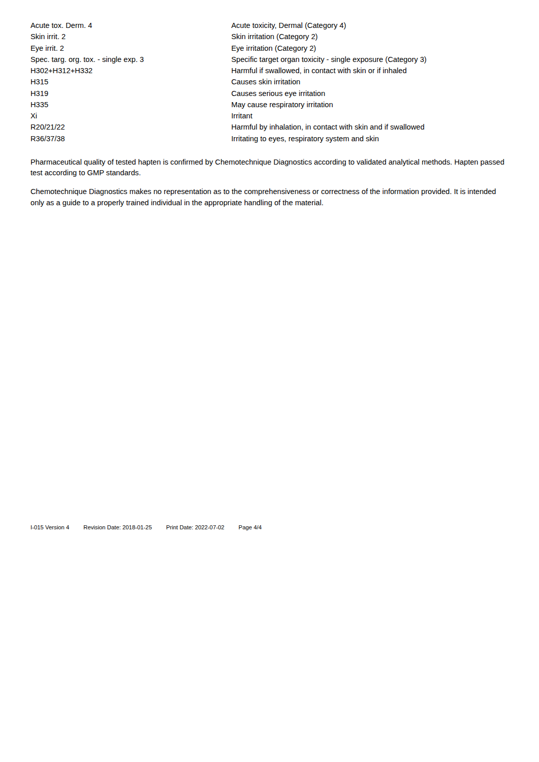| Acute tox. Derm. 4 | Acute toxicity, Dermal (Category 4) |
| Skin irrit. 2 | Skin irritation (Category 2) |
| Eye irrit. 2 | Eye irritation (Category 2) |
| Spec. targ. org. tox. - single exp. 3 | Specific target organ toxicity - single exposure (Category 3) |
| H302+H312+H332 | Harmful if swallowed, in contact with skin or if inhaled |
| H315 | Causes skin irritation |
| H319 | Causes serious eye irritation |
| H335 | May cause respiratory irritation |
| Xi | Irritant |
| R20/21/22 | Harmful by inhalation, in contact with skin and if swallowed |
| R36/37/38 | Irritating to eyes, respiratory system and skin |
Pharmaceutical quality of tested hapten is confirmed by Chemotechnique Diagnostics according to validated analytical methods. Hapten passed test according to GMP standards.
Chemotechnique Diagnostics makes no representation as to the comprehensiveness or correctness of the information provided. It is intended only as a guide to a properly trained individual in the appropriate handling of the material.
I-015 Version 4 Revision Date: 2018-01-25 Print Date: 2022-07-02 Page 4/4